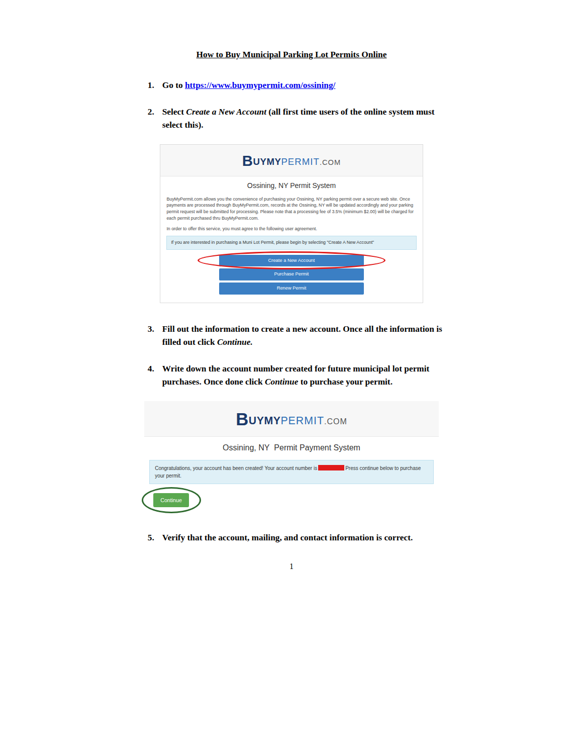How to Buy Municipal Parking Lot Permits Online
Go to https://www.buymypermit.com/ossining/
Select Create a New Account (all first time users of the online system must select this).
BUYMY PERMIT.COM
Ossining, NY Permit System
BuyMyPermit.com allows you the convenience of purchasing your Ossining, NY parking permit over a secure web site. Once payments are processed through BuyMyPermit.com, records at the Ossining, NY will be updated accordingly and your parking permit request will be submitted for processing. Please note that a processing fee of 3.5% (minimum $2.00) will be charged for each permit purchased thru BuyMyPermit.com.
In order to offer this service, you must agree to the following user agreement.
If you are interested in purchasing a Muni Lot Permit, please begin by selecting "Create A New Account"
Create a New Account
Purchase Permit Renew Permit
Fill out the information to create a new account. Once all the information is filled out click Continue.
Write down the account number created for future municipal lot permit purchases. Once done click Continue to purchase your permit.
BUYMY PERMIT.COM
Ossining, NY Permit Payment System
Congratulations, your account has been created! Your account number is Press continue below to purchase your permit.
Continue
Verify that the account, mailing, and contact information is correct.
1